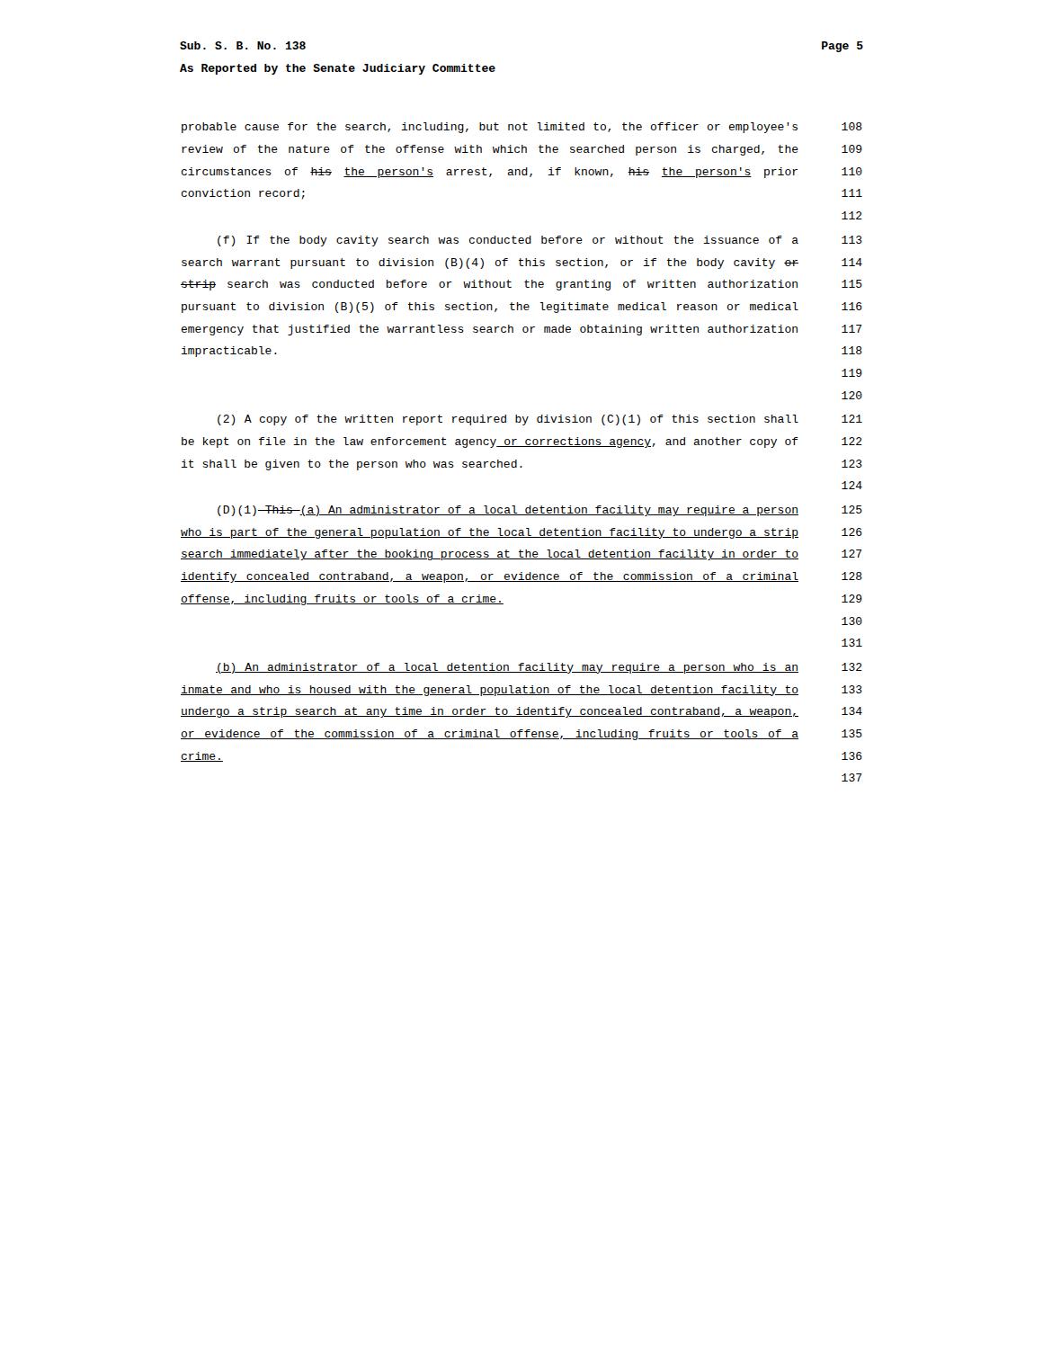Sub. S. B. No. 138
As Reported by the Senate Judiciary Committee
Page 5
| probable cause for the search, including, but not limited to, the officer or employee's review of the nature of the offense with which the searched person is charged, the circumstances of his the person's arrest, and, if known, his the person's prior conviction record; | 108 109 110 111 112 |
| (f) If the body cavity search was conducted before or without the issuance of a search warrant pursuant to division (B)(4) of this section, or if the body cavity or strip search was conducted before or without the granting of written authorization pursuant to division (B)(5) of this section, the legitimate medical reason or medical emergency that justified the warrantless search or made obtaining written authorization impracticable. | 113 114 115 116 117 118 119 120 |
| (2) A copy of the written report required by division (C)(1) of this section shall be kept on file in the law enforcement agency or corrections agency , and another copy of it shall be given to the person who was searched. | 121 122 123 124 |
| (D)(1) This (a) An administrator of a local detention facility may require a person who is part of the general population of the local detention facility to undergo a strip search immediately after the booking process at the local detention facility in order to identify concealed contraband, a weapon, or evidence of the commission of a criminal offense, including fruits or tools of a crime. | 125 126 127 128 129 130 131 |
| (b) An administrator of a local detention facility may require a person who is an inmate and who is housed with the general population of the local detention facility to undergo a strip search at any time in order to identify concealed contraband, a weapon, or evidence of the commission of a criminal offense, including fruits or tools of a crime. | 132 133 134 135 136 137 |